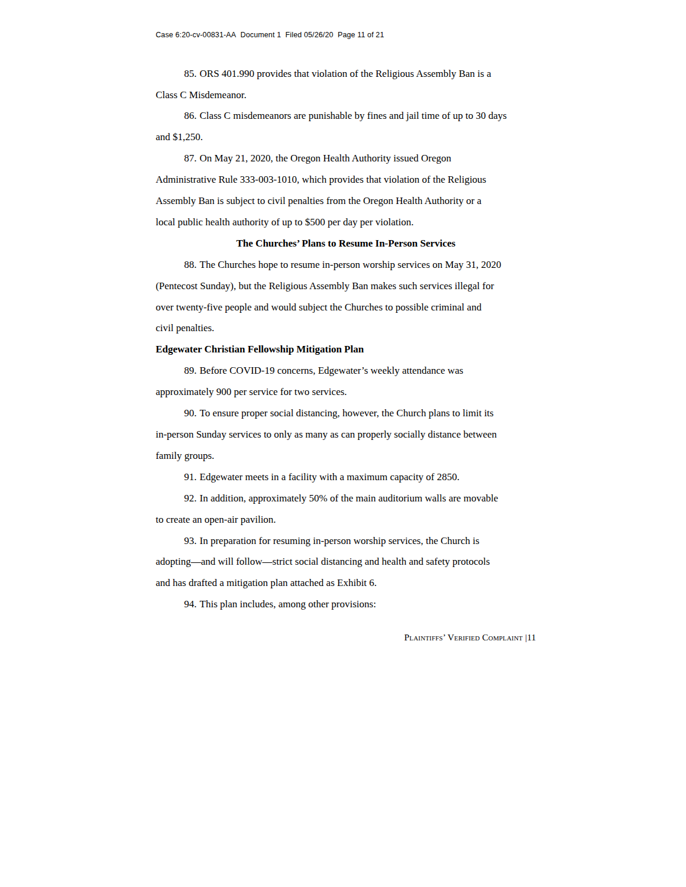Case 6:20-cv-00831-AA Document 1 Filed 05/26/20 Page 11 of 21
85. ORS 401.990 provides that violation of the Religious Assembly Ban is a
Class C Misdemeanor.
86. Class C misdemeanors are punishable by fines and jail time of up to 30 days
and $1,250.
87. On May 21, 2020, the Oregon Health Authority issued Oregon
Administrative Rule 333-003-1010, which provides that violation of the Religious
Assembly Ban is subject to civil penalties from the Oregon Health Authority or a
local public health authority of up to $500 per day per violation.
The Churches’ Plans to Resume In-Person Services
88. The Churches hope to resume in-person worship services on May 31, 2020
(Pentecost Sunday), but the Religious Assembly Ban makes such services illegal for
over twenty-five people and would subject the Churches to possible criminal and
civil penalties.
Edgewater Christian Fellowship Mitigation Plan
89. Before COVID-19 concerns, Edgewater’s weekly attendance was
approximately 900 per service for two services.
90. To ensure proper social distancing, however, the Church plans to limit its
in-person Sunday services to only as many as can properly socially distance between
family groups.
91. Edgewater meets in a facility with a maximum capacity of 2850.
92. In addition, approximately 50% of the main auditorium walls are movable
to create an open-air pavilion.
93. In preparation for resuming in-person worship services, the Church is
adopting—and will follow—strict social distancing and health and safety protocols
and has drafted a mitigation plan attached as Exhibit 6.
94. This plan includes, among other provisions:
Plaintiffs’ Verified Complaint |11